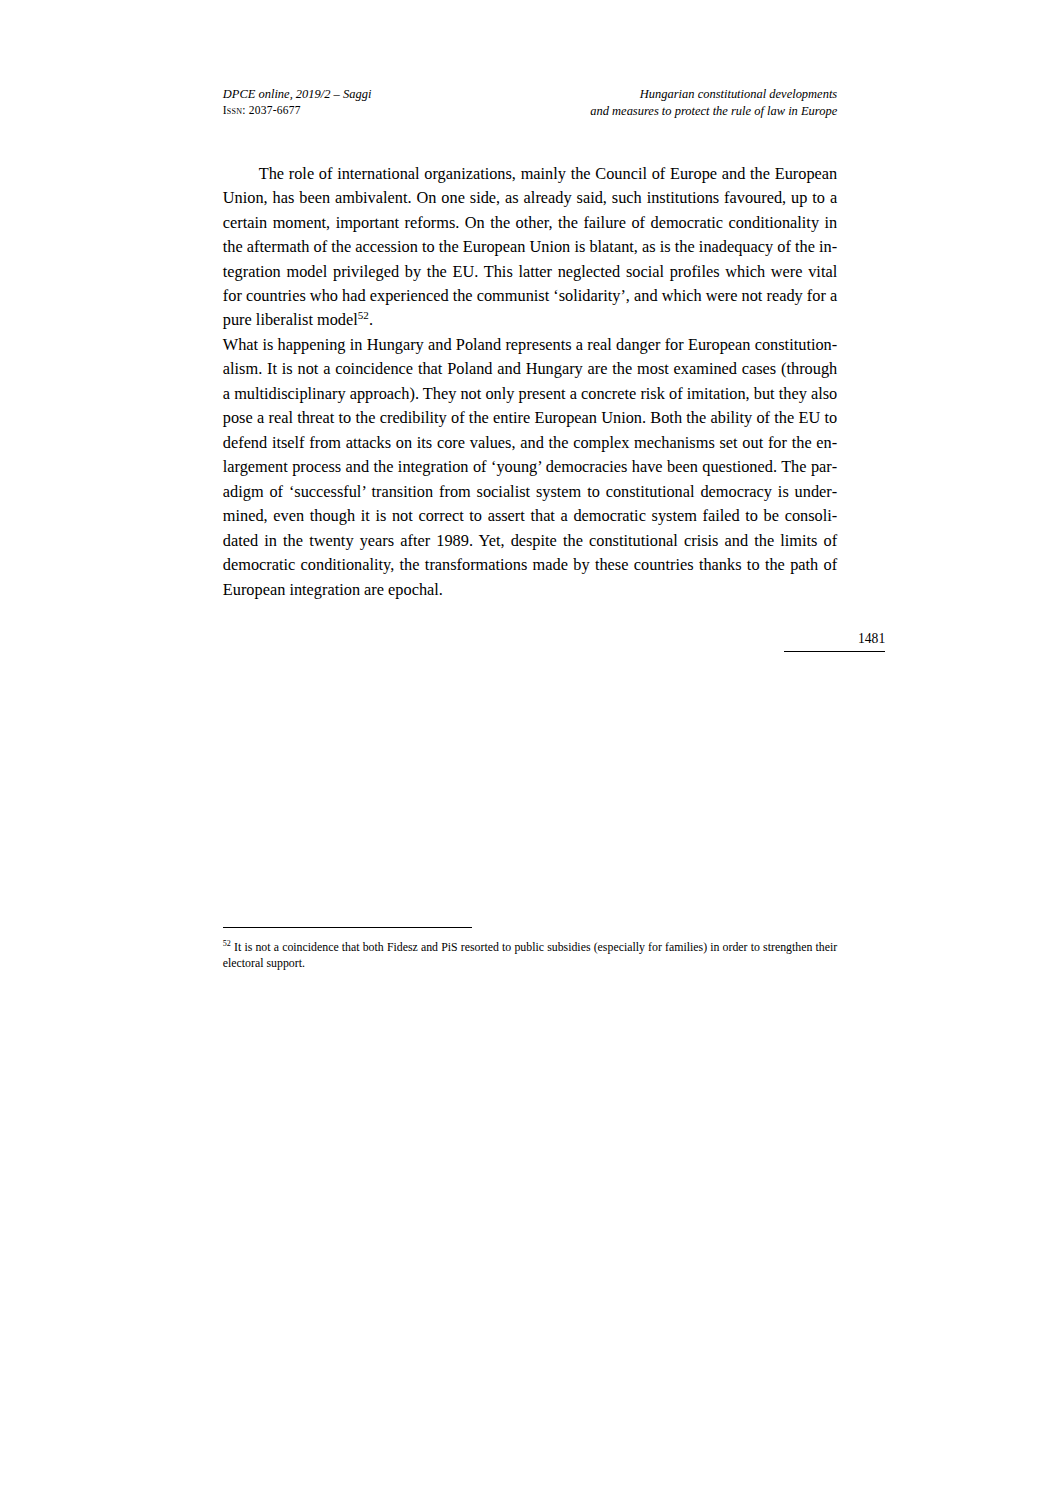DPCE online, 2019/2 – Saggi
Issn: 2037-6677
Hungarian constitutional developments
and measures to protect the rule of law in Europe
The role of international organizations, mainly the Council of Europe and the European Union, has been ambivalent. On one side, as already said, such institutions favoured, up to a certain moment, important reforms. On the other, the failure of democratic conditionality in the aftermath of the accession to the European Union is blatant, as is the inadequacy of the integration model privileged by the EU. This latter neglected social profiles which were vital for countries who had experienced the communist ‘solidarity’, and which were not ready for a pure liberalist model52.
What is happening in Hungary and Poland represents a real danger for European constitutionalism. It is not a coincidence that Poland and Hungary are the most examined cases (through a multidisciplinary approach). They not only present a concrete risk of imitation, but they also pose a real threat to the credibility of the entire European Union. Both the ability of the EU to defend itself from attacks on its core values, and the complex mechanisms set out for the enlargement process and the integration of ‘young’ democracies have been questioned. The paradigm of ‘successful’ transition from socialist system to constitutional democracy is undermined, even though it is not correct to assert that a democratic system failed to be consolidated in the twenty years after 1989. Yet, despite the constitutional crisis and the limits of democratic conditionality, the transformations made by these countries thanks to the path of European integration are epochal.
1481
52 It is not a coincidence that both Fidesz and PiS resorted to public subsidies (especially for families) in order to strengthen their electoral support.